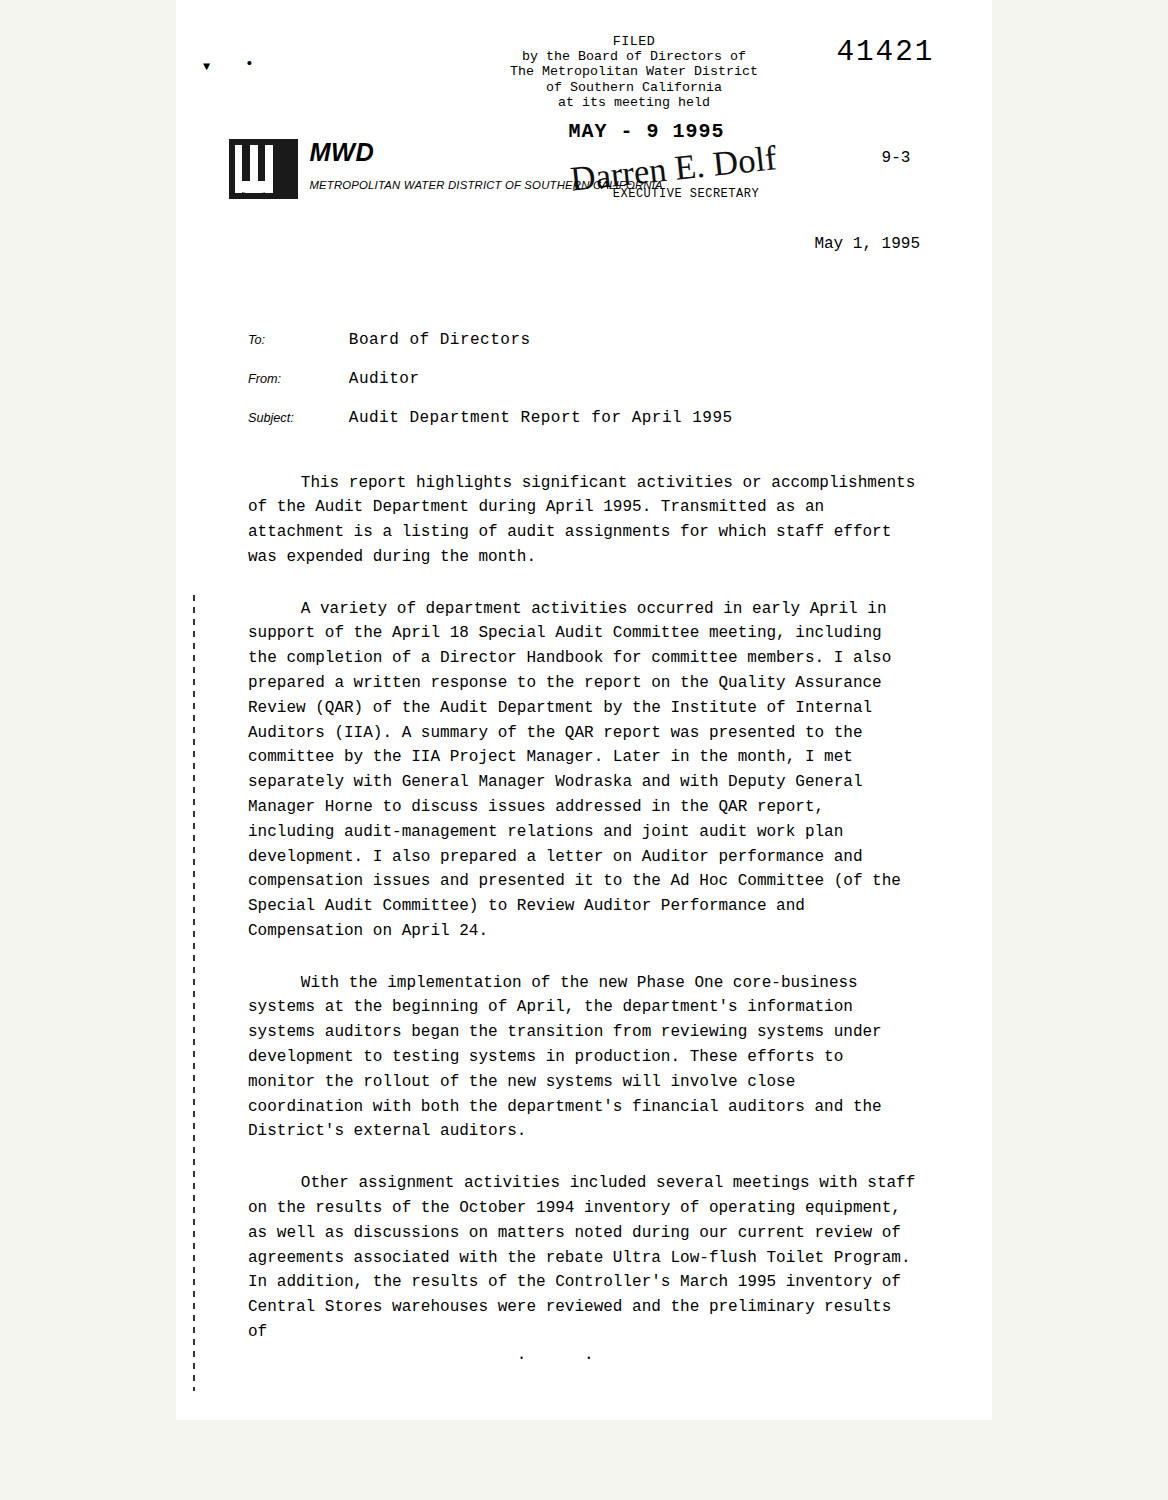▼
•
FILED
by the Board of Directors of
The Metropolitan Water District
of Southern California
at its meeting held
41421
MAY - 9 1995
9-3
Darren E. Dolf
EXECUTIVE SECRETARY
MWD
METROPOLITAN WATER DISTRICT OF SOUTHERN CALIFORNIA
May 1, 1995
To:
Board of Directors
From:
Auditor
Subject:
Audit Department Report for April 1995
This report highlights significant activities or accomplishments of the Audit Department during April 1995. Transmitted as an attachment is a listing of audit assignments for which staff effort was expended during the month.
A variety of department activities occurred in early April in support of the April 18 Special Audit Committee meeting, including the completion of a Director Handbook for committee members. I also prepared a written response to the report on the Quality Assurance Review (QAR) of the Audit Department by the Institute of Internal Auditors (IIA). A summary of the QAR report was presented to the committee by the IIA Project Manager. Later in the month, I met separately with General Manager Wodraska and with Deputy General Manager Horne to discuss issues addressed in the QAR report, including audit-management relations and joint audit work plan development. I also prepared a letter on Auditor performance and compensation issues and presented it to the Ad Hoc Committee (of the Special Audit Committee) to Review Auditor Performance and Compensation on April 24.
With the implementation of the new Phase One core-business systems at the beginning of April, the department's information systems auditors began the transition from reviewing systems under development to testing systems in production. These efforts to monitor the rollout of the new systems will involve close coordination with both the department's financial auditors and the District's external auditors.
Other assignment activities included several meetings with staff on the results of the October 1994 inventory of operating equipment, as well as discussions on matters noted during our current review of agreements associated with the rebate Ultra Low-flush Toilet Program. In addition, the results of the Controller's March 1995 inventory of Central Stores warehouses were reviewed and the preliminary results of
··